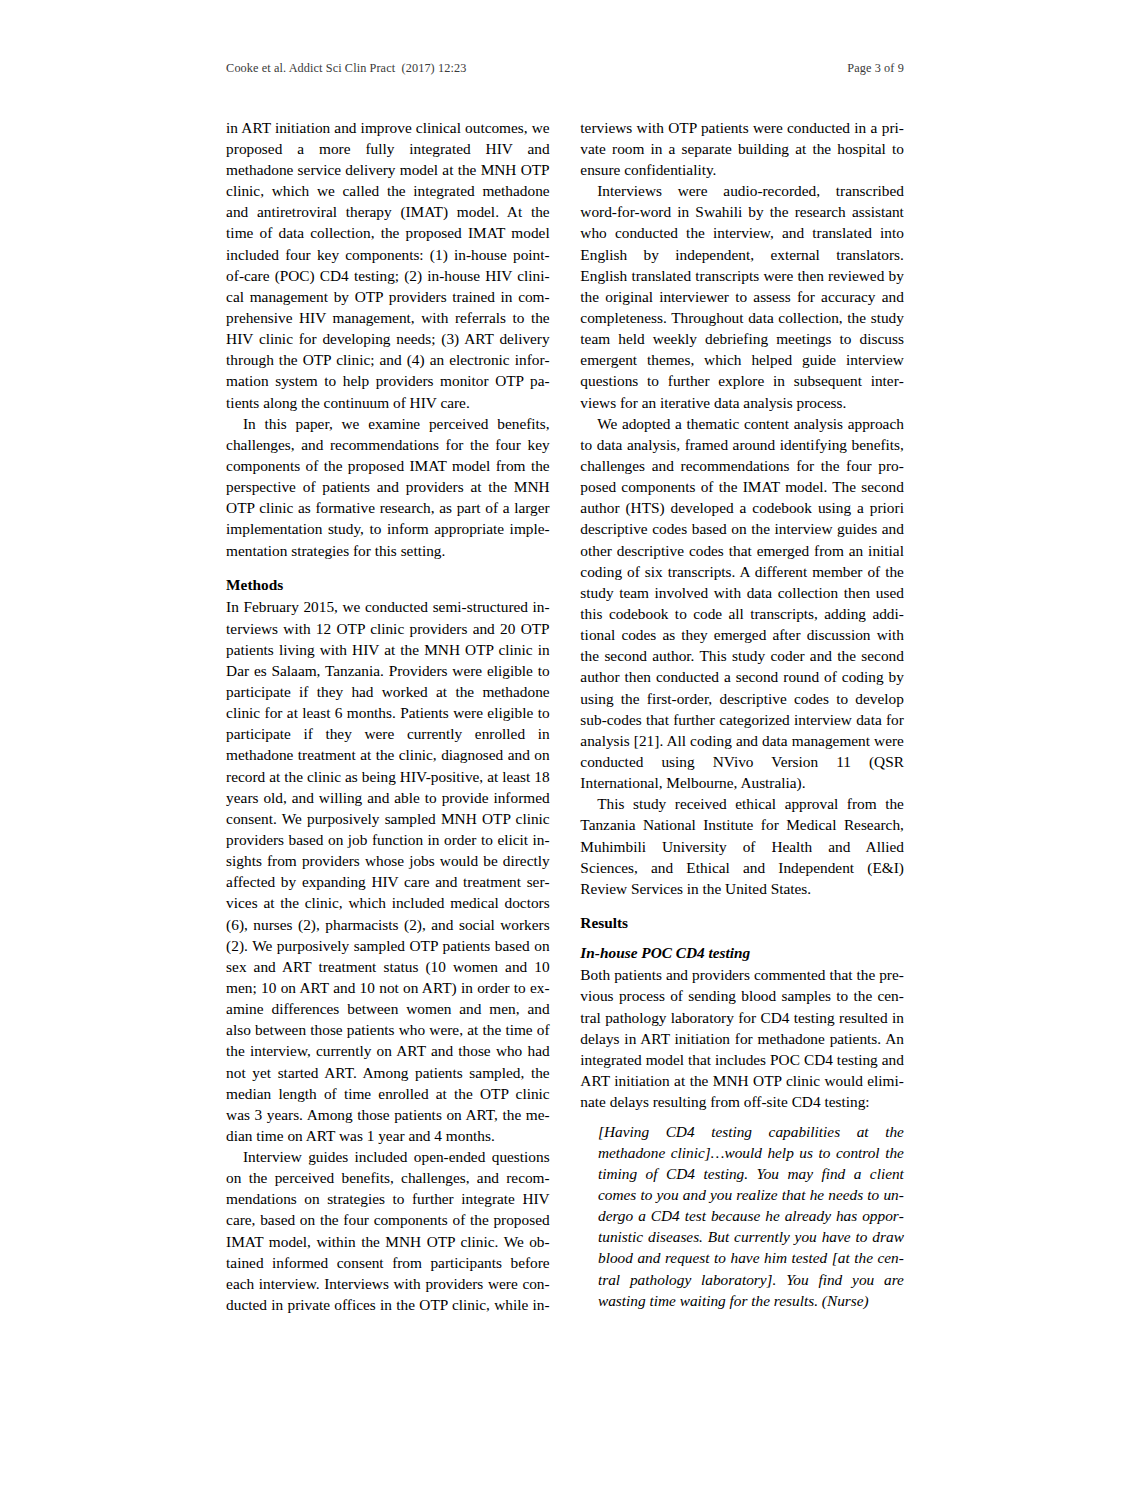Cooke et al. Addict Sci Clin Pract (2017) 12:23 Page 3 of 9
in ART initiation and improve clinical outcomes, we proposed a more fully integrated HIV and methadone service delivery model at the MNH OTP clinic, which we called the integrated methadone and antiretroviral therapy (IMAT) model. At the time of data collection, the proposed IMAT model included four key components: (1) in-house point-of-care (POC) CD4 testing; (2) in-house HIV clinical management by OTP providers trained in comprehensive HIV management, with referrals to the HIV clinic for developing needs; (3) ART delivery through the OTP clinic; and (4) an electronic information system to help providers monitor OTP patients along the continuum of HIV care.
In this paper, we examine perceived benefits, challenges, and recommendations for the four key components of the proposed IMAT model from the perspective of patients and providers at the MNH OTP clinic as formative research, as part of a larger implementation study, to inform appropriate implementation strategies for this setting.
Methods
In February 2015, we conducted semi-structured interviews with 12 OTP clinic providers and 20 OTP patients living with HIV at the MNH OTP clinic in Dar es Salaam, Tanzania. Providers were eligible to participate if they had worked at the methadone clinic for at least 6 months. Patients were eligible to participate if they were currently enrolled in methadone treatment at the clinic, diagnosed and on record at the clinic as being HIV-positive, at least 18 years old, and willing and able to provide informed consent. We purposively sampled MNH OTP clinic providers based on job function in order to elicit insights from providers whose jobs would be directly affected by expanding HIV care and treatment services at the clinic, which included medical doctors (6), nurses (2), pharmacists (2), and social workers (2). We purposively sampled OTP patients based on sex and ART treatment status (10 women and 10 men; 10 on ART and 10 not on ART) in order to examine differences between women and men, and also between those patients who were, at the time of the interview, currently on ART and those who had not yet started ART. Among patients sampled, the median length of time enrolled at the OTP clinic was 3 years. Among those patients on ART, the median time on ART was 1 year and 4 months.
Interview guides included open-ended questions on the perceived benefits, challenges, and recommendations on strategies to further integrate HIV care, based on the four components of the proposed IMAT model, within the MNH OTP clinic. We obtained informed consent from participants before each interview. Interviews with providers were conducted in private offices in the OTP clinic, while interviews with OTP patients were conducted in a private room in a separate building at the hospital to ensure confidentiality.
Interviews were audio-recorded, transcribed word-for-word in Swahili by the research assistant who conducted the interview, and translated into English by independent, external translators. English translated transcripts were then reviewed by the original interviewer to assess for accuracy and completeness. Throughout data collection, the study team held weekly debriefing meetings to discuss emergent themes, which helped guide interview questions to further explore in subsequent interviews for an iterative data analysis process.
We adopted a thematic content analysis approach to data analysis, framed around identifying benefits, challenges and recommendations for the four proposed components of the IMAT model. The second author (HTS) developed a codebook using a priori descriptive codes based on the interview guides and other descriptive codes that emerged from an initial coding of six transcripts. A different member of the study team involved with data collection then used this codebook to code all transcripts, adding additional codes as they emerged after discussion with the second author. This study coder and the second author then conducted a second round of coding by using the first-order, descriptive codes to develop sub-codes that further categorized interview data for analysis [21]. All coding and data management were conducted using NVivo Version 11 (QSR International, Melbourne, Australia).
This study received ethical approval from the Tanzania National Institute for Medical Research, Muhimbili University of Health and Allied Sciences, and Ethical and Independent (E&I) Review Services in the United States.
Results
In-house POC CD4 testing
Both patients and providers commented that the previous process of sending blood samples to the central pathology laboratory for CD4 testing resulted in delays in ART initiation for methadone patients. An integrated model that includes POC CD4 testing and ART initiation at the MNH OTP clinic would eliminate delays resulting from off-site CD4 testing:
[Having CD4 testing capabilities at the methadone clinic]…would help us to control the timing of CD4 testing. You may find a client comes to you and you realize that he needs to undergo a CD4 test because he already has opportunistic diseases. But currently you have to draw blood and request to have him tested [at the central pathology laboratory]. You find you are wasting time waiting for the results. (Nurse)